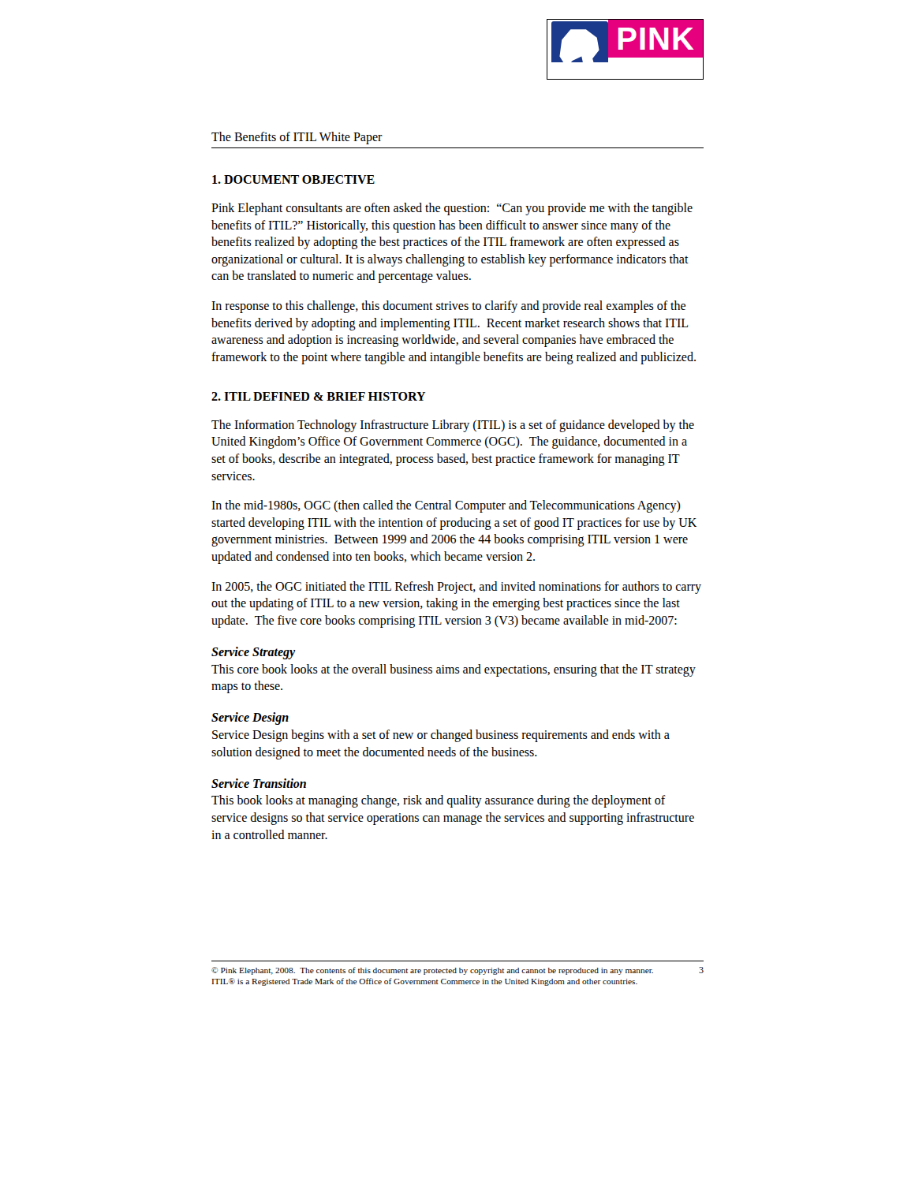PINK
The Benefits of ITIL White Paper
1. DOCUMENT OBJECTIVE
Pink Elephant consultants are often asked the question: “Can you provide me with the tangible benefits of ITIL?” Historically, this question has been difficult to answer since many of the benefits realized by adopting the best practices of the ITIL framework are often expressed as organizational or cultural. It is always challenging to establish key performance indicators that can be translated to numeric and percentage values.
In response to this challenge, this document strives to clarify and provide real examples of the benefits derived by adopting and implementing ITIL. Recent market research shows that ITIL awareness and adoption is increasing worldwide, and several companies have embraced the framework to the point where tangible and intangible benefits are being realized and publicized.
2. ITIL DEFINED & BRIEF HISTORY
The Information Technology Infrastructure Library (ITIL) is a set of guidance developed by the United Kingdom’s Office Of Government Commerce (OGC). The guidance, documented in a set of books, describe an integrated, process based, best practice framework for managing IT services.
In the mid-1980s, OGC (then called the Central Computer and Telecommunications Agency) started developing ITIL with the intention of producing a set of good IT practices for use by UK government ministries. Between 1999 and 2006 the 44 books comprising ITIL version 1 were updated and condensed into ten books, which became version 2.
In 2005, the OGC initiated the ITIL Refresh Project, and invited nominations for authors to carry out the updating of ITIL to a new version, taking in the emerging best practices since the last update. The five core books comprising ITIL version 3 (V3) became available in mid-2007:
Service Strategy
This core book looks at the overall business aims and expectations, ensuring that the IT strategy maps to these.
Service Design
Service Design begins with a set of new or changed business requirements and ends with a solution designed to meet the documented needs of the business.
Service Transition
This book looks at managing change, risk and quality assurance during the deployment of service designs so that service operations can manage the services and supporting infrastructure in a controlled manner.
3 © Pink Elephant, 2008. The contents of this document are protected by copyright and cannot be reproduced in any manner.
ITIL® is a Registered Trade Mark of the Office of Government Commerce in the United Kingdom and other countries.